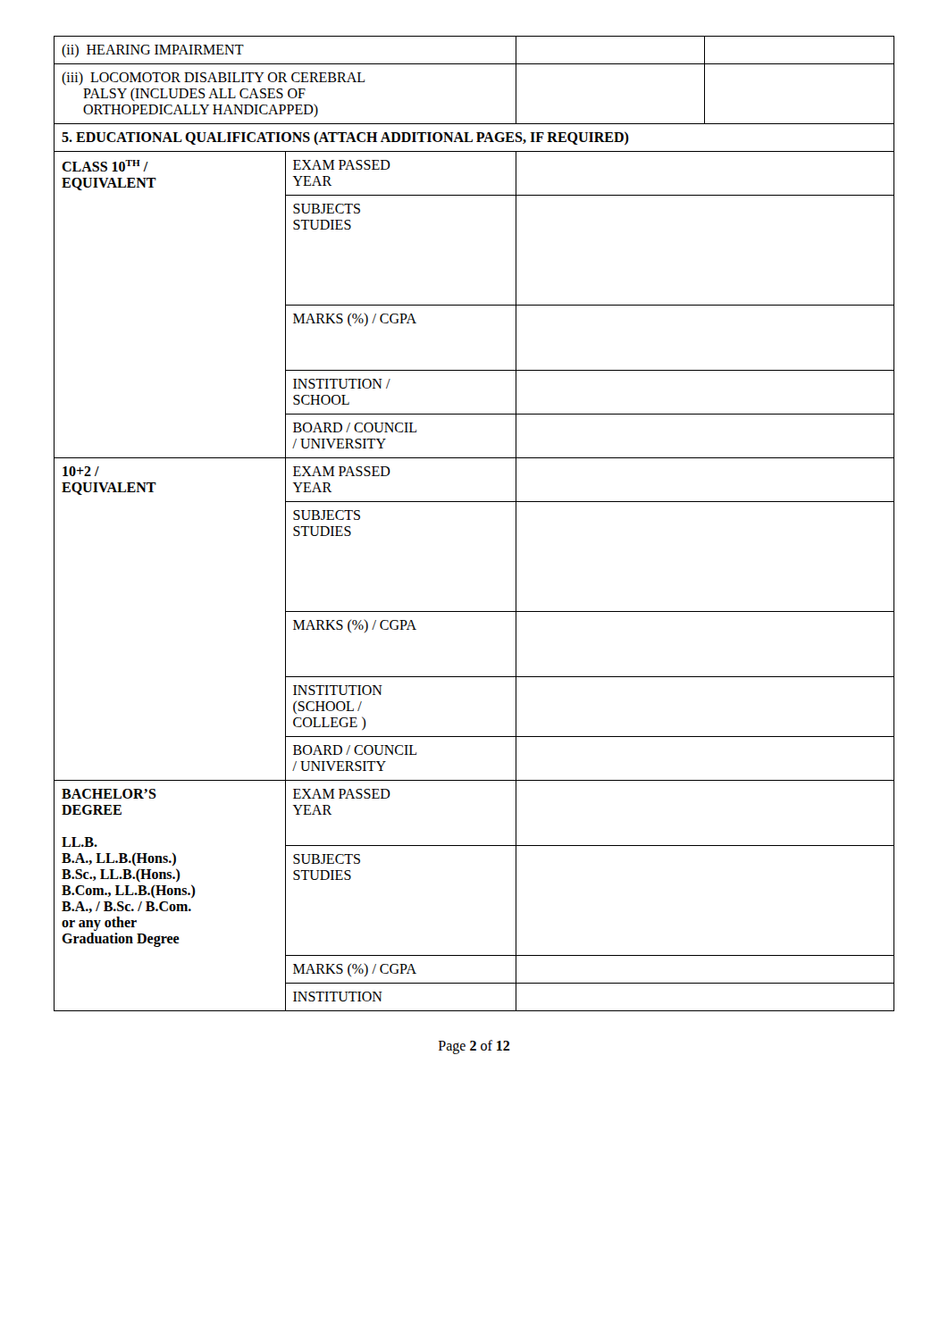| (ii) HEARING IMPAIRMENT | | |
| (iii) LOCOMOTOR DISABILITY OR CEREBRAL PALSY (INCLUDES ALL CASES OF ORTHOPEDICALLY HANDICAPPED) | | |
| 5. EDUCATIONAL QUALIFICATIONS (ATTACH ADDITIONAL PAGES, IF REQUIRED) |
| CLASS 10 TH / EQUIVALENT | EXAM PASSED YEAR | |
| SUBJECTS STUDIES | |
| MARKS (%) / CGPA | |
| INSTITUTION / SCHOOL | |
| BOARD / COUNCIL / UNIVERSITY | |
| 10+2 / EQUIVALENT | EXAM PASSED YEAR | |
| SUBJECTS STUDIES | |
| MARKS (%) / CGPA | |
| INSTITUTION (SCHOOL / COLLEGE ) | |
| BOARD / COUNCIL / UNIVERSITY | |
| BACHELOR’S DEGREE LL.B. B.A., LL.B.(Hons.) B.Sc., LL.B.(Hons.) B.Com., LL.B.(Hons.) B.A., / B.Sc. / B.Com. or any other Graduation Degree | EXAM PASSED YEAR | |
| SUBJECTS STUDIES | |
| MARKS (%) / CGPA | |
| INSTITUTION | |
Page 2 of 12